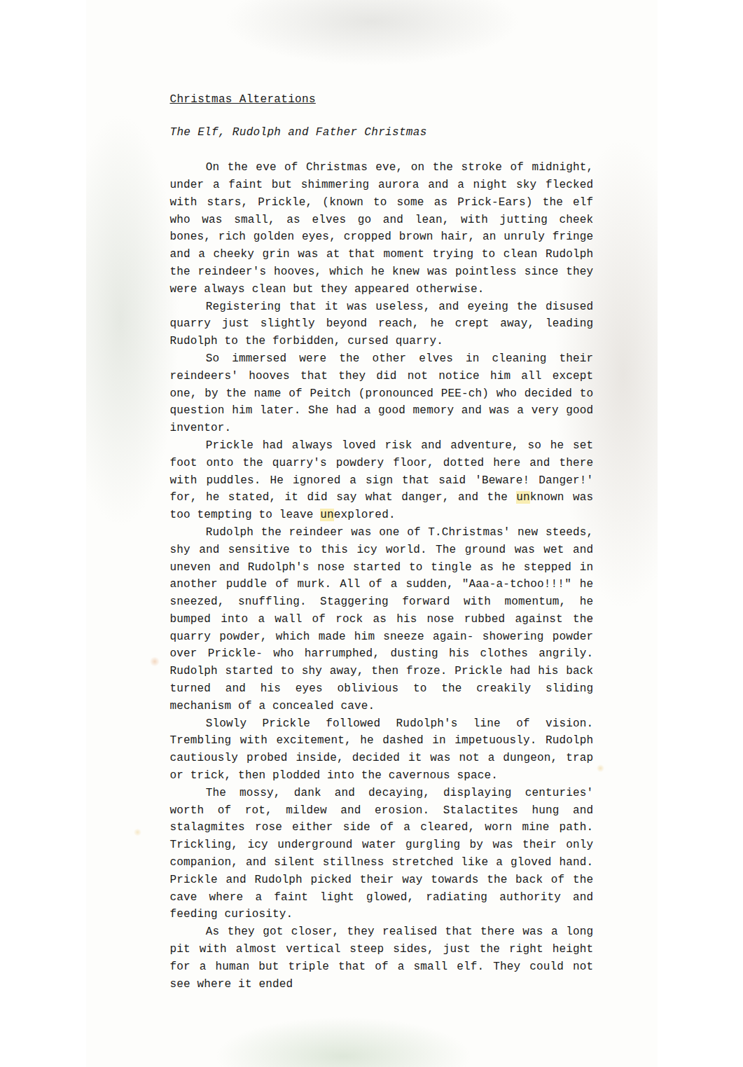Christmas Alterations
The Elf, Rudolph and Father Christmas
On the eve of Christmas eve, on the stroke of midnight, under a faint but shimmering aurora and a night sky flecked with stars, Prickle, (known to some as Prick-Ears) the elf who was small, as elves go and lean, with jutting cheek bones, rich golden eyes, cropped brown hair, an unruly fringe and a cheeky grin was at that moment trying to clean Rudolph the reindeer's hooves, which he knew was pointless since they were always clean but they appeared otherwise.
Registering that it was useless, and eyeing the disused quarry just slightly beyond reach, he crept away, leading Rudolph to the forbidden, cursed quarry.
So immersed were the other elves in cleaning their reindeers' hooves that they did not notice him all except one, by the name of Peitch (pronounced PEE-ch) who decided to question him later. She had a good memory and was a very good inventor.
Prickle had always loved risk and adventure, so he set foot onto the quarry's powdery floor, dotted here and there with puddles. He ignored a sign that said 'Beware! Danger!' for, he stated, it did say what danger, and the unknown was too tempting to leave unexplored.
Rudolph the reindeer was one of T.Christmas' new steeds, shy and sensitive to this icy world. The ground was wet and uneven and Rudolph's nose started to tingle as he stepped in another puddle of murk. All of a sudden, "Aaa-a-tchoo!!!" he sneezed, snuffling. Staggering forward with momentum, he bumped into a wall of rock as his nose rubbed against the quarry powder, which made him sneeze again- showering powder over Prickle- who harrumphed, dusting his clothes angrily. Rudolph started to shy away, then froze. Prickle had his back turned and his eyes oblivious to the creakily sliding mechanism of a concealed cave.
Slowly Prickle followed Rudolph's line of vision. Trembling with excitement, he dashed in impetuously. Rudolph cautiously probed inside, decided it was not a dungeon, trap or trick, then plodded into the cavernous space.
The mossy, dank and decaying, displaying centuries' worth of rot, mildew and erosion. Stalactites hung and stalagmites rose either side of a cleared, worn mine path. Trickling, icy underground water gurgling by was their only companion, and silent stillness stretched like a gloved hand. Prickle and Rudolph picked their way towards the back of the cave where a faint light glowed, radiating authority and feeding curiosity.
As they got closer, they realised that there was a long pit with almost vertical steep sides, just the right height for a human but triple that of a small elf. They could not see where it ended